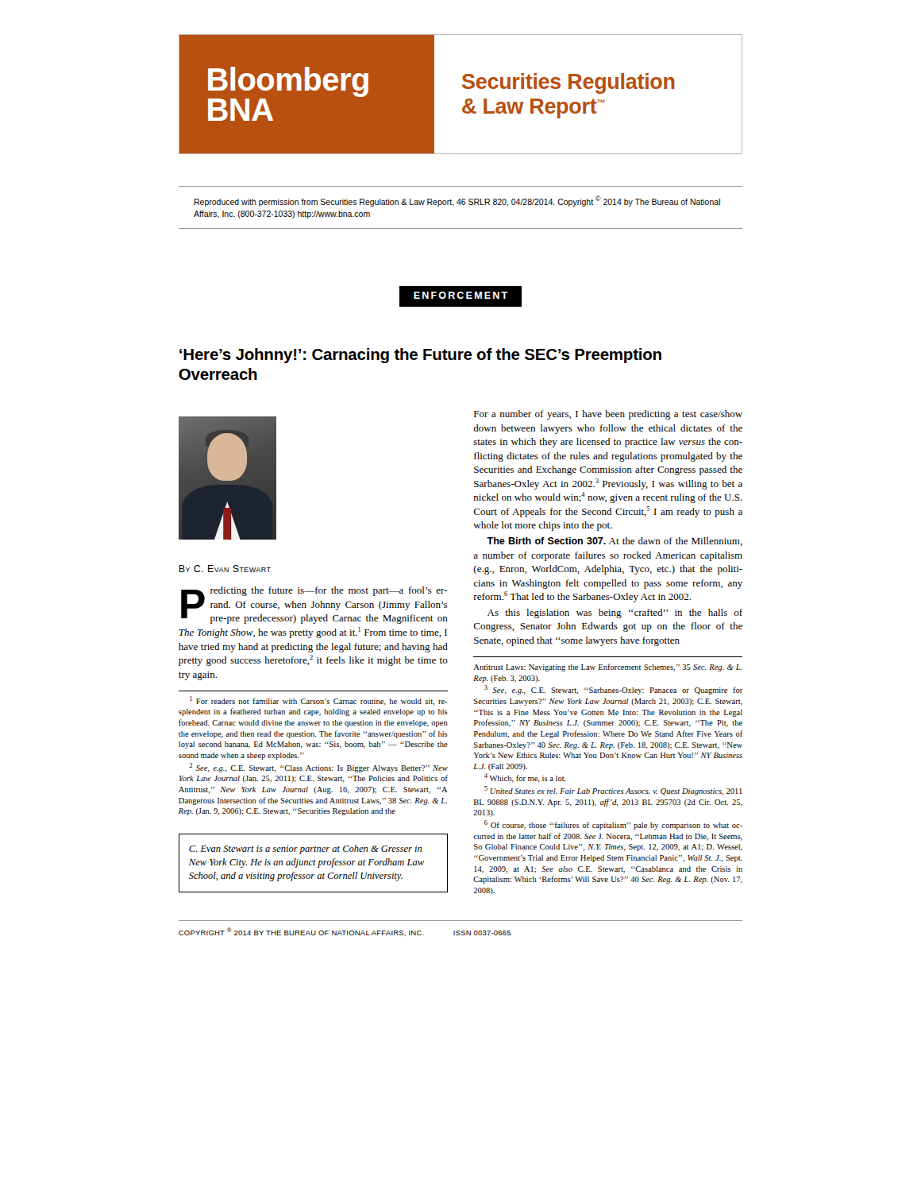Bloomberg BNA
Securities Regulation
& Law Report™
Reproduced with permission from Securities Regulation & Law Report, 46 SRLR 820, 04/28/2014. Copyright © 2014 by The Bureau of National Affairs, Inc. (800-372-1033) http://www.bna.com
ENFORCEMENT
‘Here’s Johnny!’: Carnacing the Future of the SEC’s Preemption Overreach
By C. Evan Stewart
Predicting the future is—for the most part—a fool’s errand. Of course, when Johnny Carson (Jimmy Fallon’s pre-pre predecessor) played Carnac the Magnificent on The Tonight Show, he was pretty good at it.1 From time to time, I have tried my hand at predicting the legal future; and having had pretty good success heretofore,2 it feels like it might be time to try again.
1 For readers not familiar with Carson’s Carnac routine, he would sit, resplendent in a feathered turban and cape, holding a sealed envelope up to his forehead. Carnac would divine the answer to the question in the envelope, open the envelope, and then read the question. The favorite ‘‘answer/question’’ of his loyal second banana, Ed McMahon, was: ‘‘Sis, boom, bah’’ — ‘‘Describe the sound made when a sheep explodes.’’
2 See, e.g., C.E. Stewart, ‘‘Class Actions: Is Bigger Always Better?’’ New York Law Journal (Jan. 25, 2011); C.E. Stewart, ‘‘The Policies and Politics of Antitrust,’’ New York Law Journal (Aug. 16, 2007); C.E. Stewart, ‘‘A Dangerous Intersection of the Securities and Antitrust Laws,’’ 38 Sec. Reg. & L. Rep. (Jan. 9, 2006); C.E. Stewart, ‘‘Securities Regulation and the
C. Evan Stewart is a senior partner at Cohen & Gresser in New York City. He is an adjunct professor at Fordham Law School, and a visiting professor at Cornell University.
For a number of years, I have been predicting a test case/show down between lawyers who follow the ethical dictates of the states in which they are licensed to practice law versus the conflicting dictates of the rules and regulations promulgated by the Securities and Exchange Commission after Congress passed the Sarbanes-Oxley Act in 2002.3 Previously, I was willing to bet a nickel on who would win;4 now, given a recent ruling of the U.S. Court of Appeals for the Second Circuit,5 I am ready to push a whole lot more chips into the pot.
The Birth of Section 307. At the dawn of the Millennium, a number of corporate failures so rocked American capitalism (e.g., Enron, WorldCom, Adelphia, Tyco, etc.) that the politicians in Washington felt compelled to pass some reform, any reform.6 That led to the Sarbanes-Oxley Act in 2002.
As this legislation was being ‘‘crafted’’ in the halls of Congress, Senator John Edwards got up on the floor of the Senate, opined that ‘‘some lawyers have forgotten
Antitrust Laws: Navigating the Law Enforcement Schemes,’’ 35 Sec. Reg. & L. Rep. (Feb. 3, 2003).
3 See, e.g., C.E. Stewart, ‘‘Sarbanes-Oxley: Panacea or Quagmire for Securities Lawyers?’’ New York Law Journal (March 21, 2003); C.E. Stewart, ‘‘This is a Fine Mess You’ve Gotten Me Into: The Revolution in the Legal Profession,’’ NY Business L.J. (Summer 2006); C.E. Stewart, ‘‘The Pit, the Pendulum, and the Legal Profession: Where Do We Stand After Five Years of Sarbanes-Oxley?’’ 40 Sec. Reg. & L. Rep. (Feb. 18, 2008); C.E. Stewart, ‘‘New York’s New Ethics Rules: What You Don’t Know Can Hurt You!’’ NY Business L.J. (Fall 2009).
4 Which, for me, is a lot.
5 United States ex rel. Fair Lab Practices Assocs. v. Quest Diagnostics, 2011 BL 90888 (S.D.N.Y. Apr. 5, 2011), aff’d, 2013 BL 295703 (2d Cir. Oct. 25, 2013).
6 Of course, those ‘‘failures of capitalism’’ pale by comparison to what occurred in the latter half of 2008. See J. Nocera, ‘‘Lehman Had to Die, It Seems, So Global Finance Could Live’’, N.Y. Times, Sept. 12, 2009, at A1; D. Wessel, ‘‘Government’s Trial and Error Helped Stem Financial Panic’’, Wall St. J., Sept. 14, 2009, at A1; See also C.E. Stewart, ‘‘Casablanca and the Crisis in Capitalism: Which ‘Reforms’ Will Save Us?’’ 40 Sec. Reg. & L. Rep. (Nov. 17, 2008).
COPYRIGHT ® 2014 BY THE BUREAU OF NATIONAL AFFAIRS, INC. ISSN 0037-0665